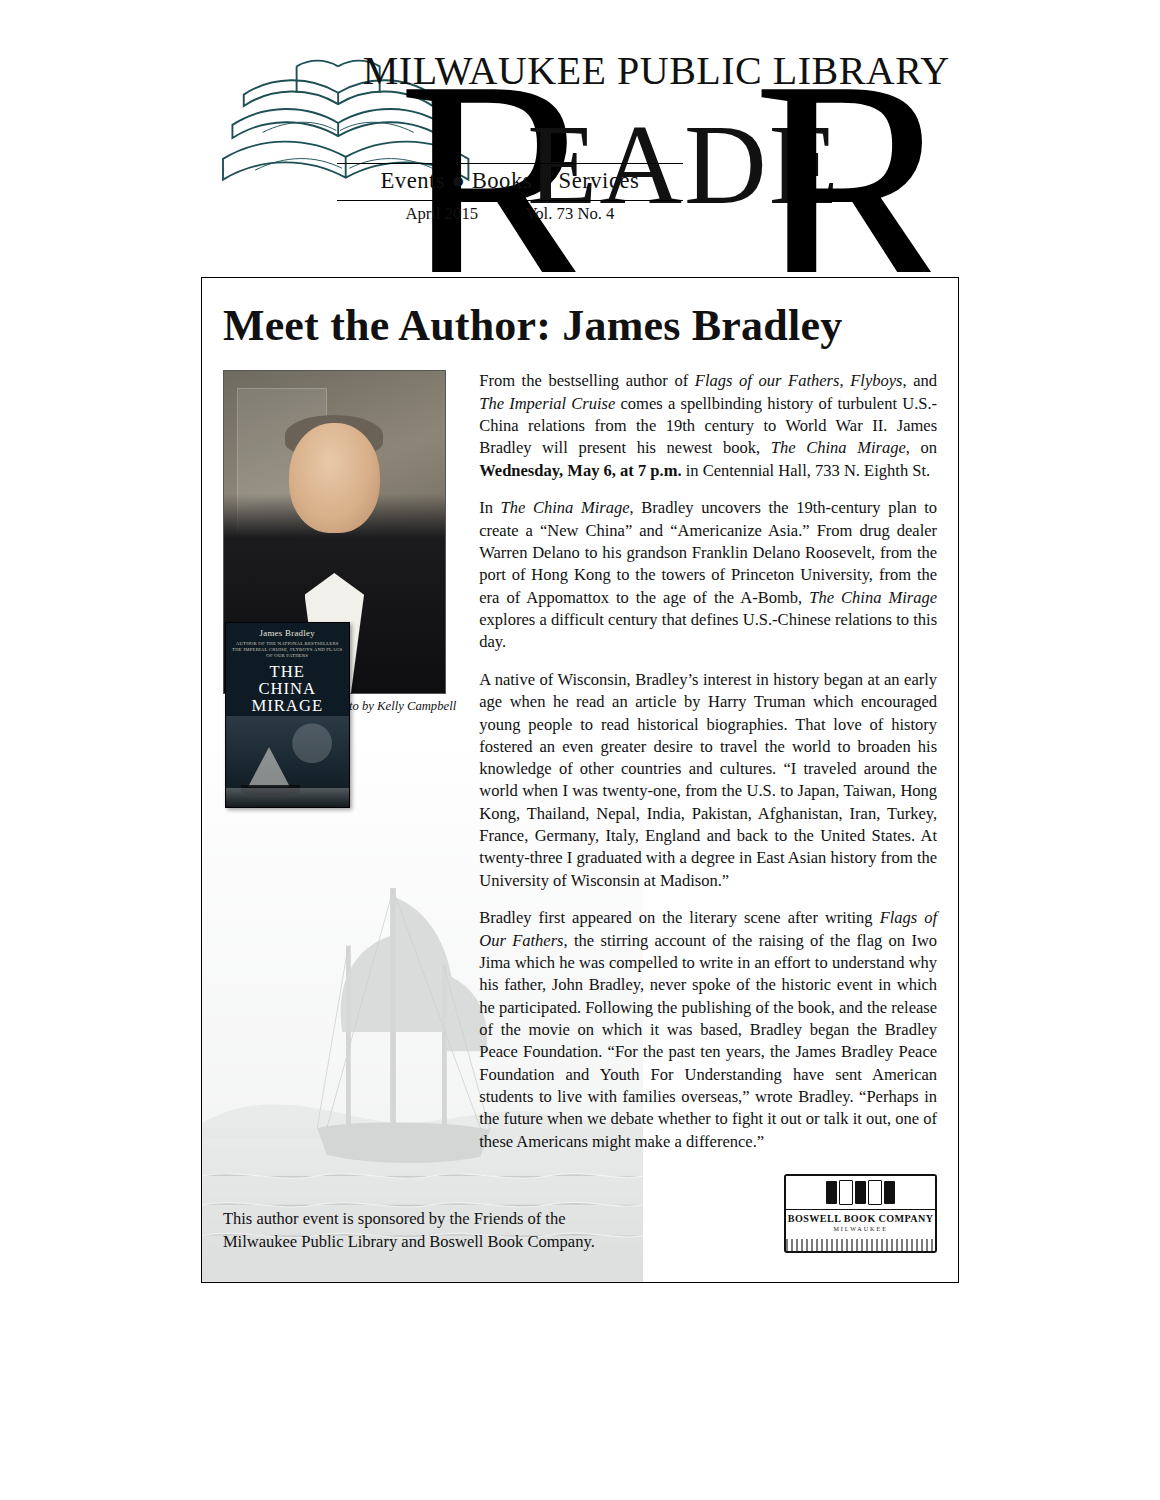MILWAUKEE PUBLIC LIBRARY
R EADE R
Events ● Books ● Services
April 2015 Vol. 73 No. 4
Meet the Author: James Bradley
photo by Kelly Campbell
James Bradley
Author of the national bestsellers
The Imperial Cruise, Flyboys and Flags of Our Fathers
THE
CHINA
MIRAGE
The Hidden History of American Disaster in Asia
From the bestselling author of Flags of our Fathers, Flyboys, and The Imperial Cruise comes a spellbinding history of turbulent U.S.-China relations from the 19th century to World War II. James Bradley will present his newest book, The China Mirage, on Wednesday, May 6, at 7 p.m. in Centennial Hall, 733 N. Eighth St.
In The China Mirage, Bradley uncovers the 19th-century plan to create a “New China” and “Americanize Asia.” From drug dealer Warren Delano to his grandson Franklin Delano Roosevelt, from the port of Hong Kong to the towers of Princeton University, from the era of Appomattox to the age of the A-Bomb, The China Mirage explores a difficult century that defines U.S.-Chinese relations to this day.
A native of Wisconsin, Bradley’s interest in history began at an early age when he read an article by Harry Truman which encouraged young people to read historical biographies. That love of history fostered an even greater desire to travel the world to broaden his knowledge of other countries and cultures. “I traveled around the world when I was twenty-one, from the U.S. to Japan, Taiwan, Hong Kong, Thailand, Nepal, India, Pakistan, Afghanistan, Iran, Turkey, France, Germany, Italy, England and back to the United States. At twenty-three I graduated with a degree in East Asian history from the University of Wisconsin at Madison.”
Bradley first appeared on the literary scene after writing Flags of Our Fathers, the stirring account of the raising of the flag on Iwo Jima which he was compelled to write in an effort to understand why his father, John Bradley, never spoke of the historic event in which he participated. Following the publishing of the book, and the release of the movie on which it was based, Bradley began the Bradley Peace Foundation. “For the past ten years, the James Bradley Peace Foundation and Youth For Understanding have sent American students to live with families overseas,” wrote Bradley. “Perhaps in the future when we debate whether to fight it out or talk it out, one of these Americans might make a difference.”
This author event is sponsored by the Friends of the
Milwaukee Public Library and Boswell Book Company.
Boswell Book Company
Milwaukee